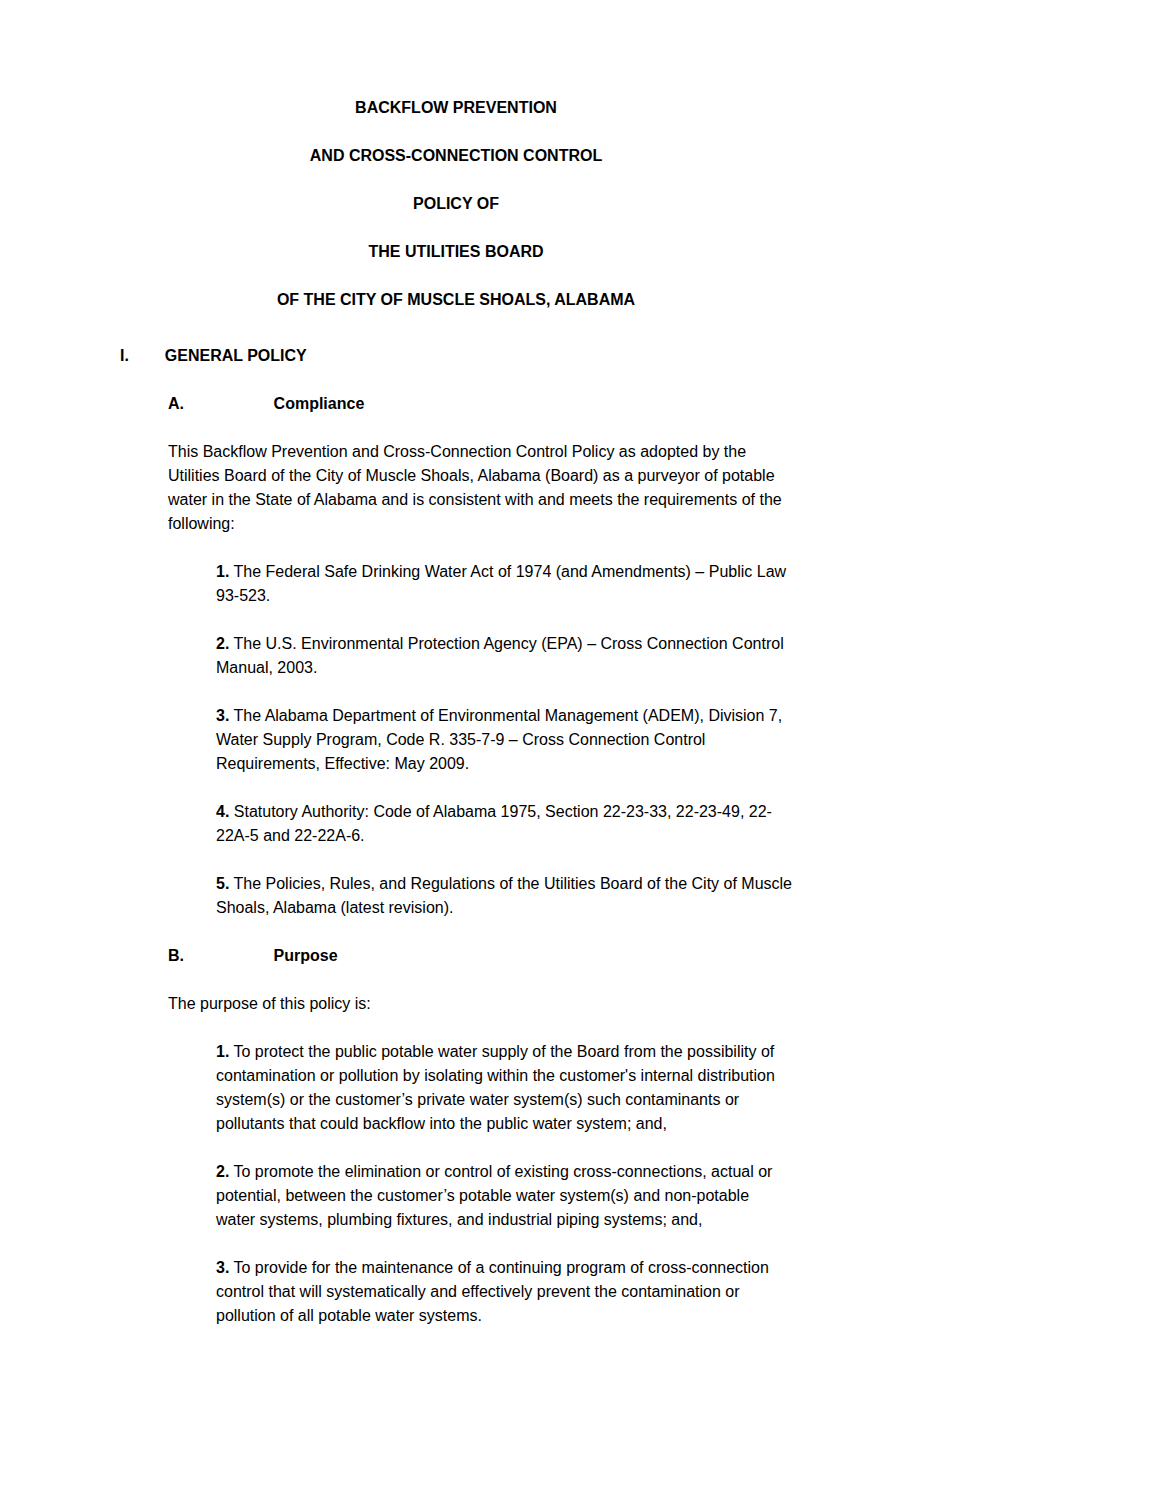BACKFLOW PREVENTION
AND CROSS-CONNECTION CONTROL
POLICY OF
THE UTILITIES BOARD
OF THE CITY OF MUSCLE SHOALS, ALABAMA
I. GENERAL POLICY
A. Compliance
This Backflow Prevention and Cross-Connection Control Policy as adopted by the Utilities Board of the City of Muscle Shoals, Alabama (Board) as a purveyor of potable water in the State of Alabama and is consistent with and meets the requirements of the following:
1. The Federal Safe Drinking Water Act of 1974 (and Amendments) – Public Law 93-523.
2. The U.S. Environmental Protection Agency (EPA) – Cross Connection Control Manual, 2003.
3. The Alabama Department of Environmental Management (ADEM), Division 7, Water Supply Program, Code R. 335-7-9 – Cross Connection Control Requirements, Effective: May 2009.
4. Statutory Authority: Code of Alabama 1975, Section 22-23-33, 22-23-49, 22-22A-5 and 22-22A-6.
5. The Policies, Rules, and Regulations of the Utilities Board of the City of Muscle Shoals, Alabama (latest revision).
B. Purpose
The purpose of this policy is:
1. To protect the public potable water supply of the Board from the possibility of contamination or pollution by isolating within the customer's internal distribution system(s) or the customer’s private water system(s) such contaminants or pollutants that could backflow into the public water system; and,
2. To promote the elimination or control of existing cross-connections, actual or potential, between the customer’s potable water system(s) and non-potable water systems, plumbing fixtures, and industrial piping systems; and,
3. To provide for the maintenance of a continuing program of cross-connection control that will systematically and effectively prevent the contamination or pollution of all potable water systems.